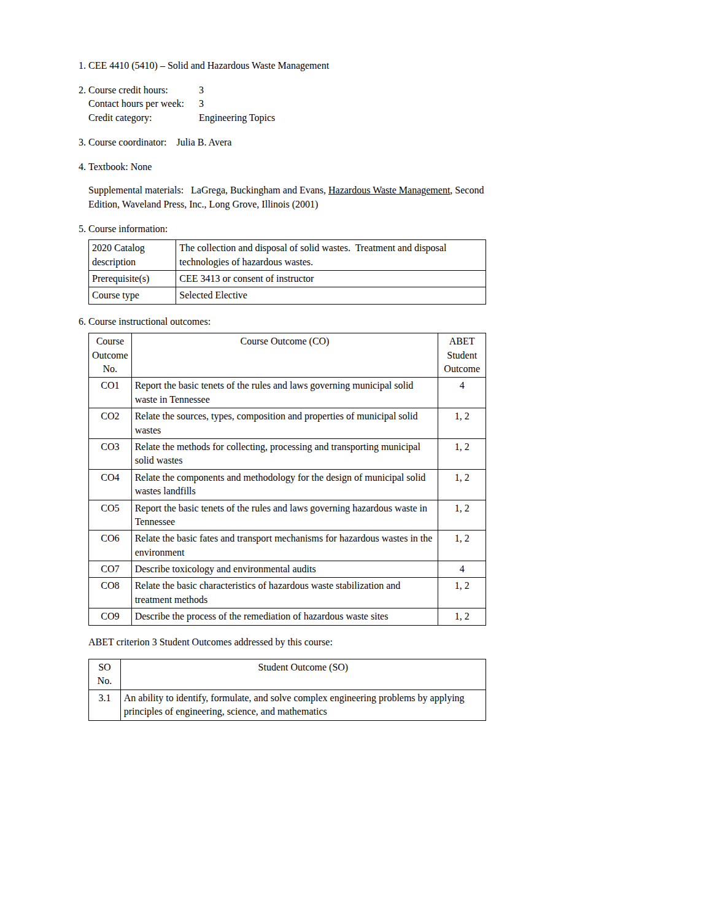CEE 4410 (5410) – Solid and Hazardous Waste Management
Course credit hours: 3 Contact hours per week: 3 Credit category: Engineering Topics
Course coordinator: Julia B. Avera
Textbook: None
Supplemental materials: LaGrega, Buckingham and Evans, Hazardous Waste Management, Second Edition, Waveland Press, Inc., Long Grove, Illinois (2001)
Course information:
| 2020 Catalog description | The collection and disposal of solid wastes. Treatment and disposal technologies of hazardous wastes. |
| Prerequisite(s) | CEE 3413 or consent of instructor |
| Course type | Selected Elective |
Course instructional outcomes:
| Course Outcome No. | Course Outcome (CO) | ABET Student Outcome |
| --- | --- | --- |
| CO1 | Report the basic tenets of the rules and laws governing municipal solid waste in Tennessee | 4 |
| CO2 | Relate the sources, types, composition and properties of municipal solid wastes | 1, 2 |
| CO3 | Relate the methods for collecting, processing and transporting municipal solid wastes | 1, 2 |
| CO4 | Relate the components and methodology for the design of municipal solid wastes landfills | 1, 2 |
| CO5 | Report the basic tenets of the rules and laws governing hazardous waste in Tennessee | 1, 2 |
| CO6 | Relate the basic fates and transport mechanisms for hazardous wastes in the environment | 1, 2 |
| CO7 | Describe toxicology and environmental audits | 4 |
| CO8 | Relate the basic characteristics of hazardous waste stabilization and treatment methods | 1, 2 |
| CO9 | Describe the process of the remediation of hazardous waste sites | 1, 2 |
ABET criterion 3 Student Outcomes addressed by this course:
| SO No. | Student Outcome (SO) |
| --- | --- |
| 3.1 | An ability to identify, formulate, and solve complex engineering problems by applying principles of engineering, science, and mathematics |